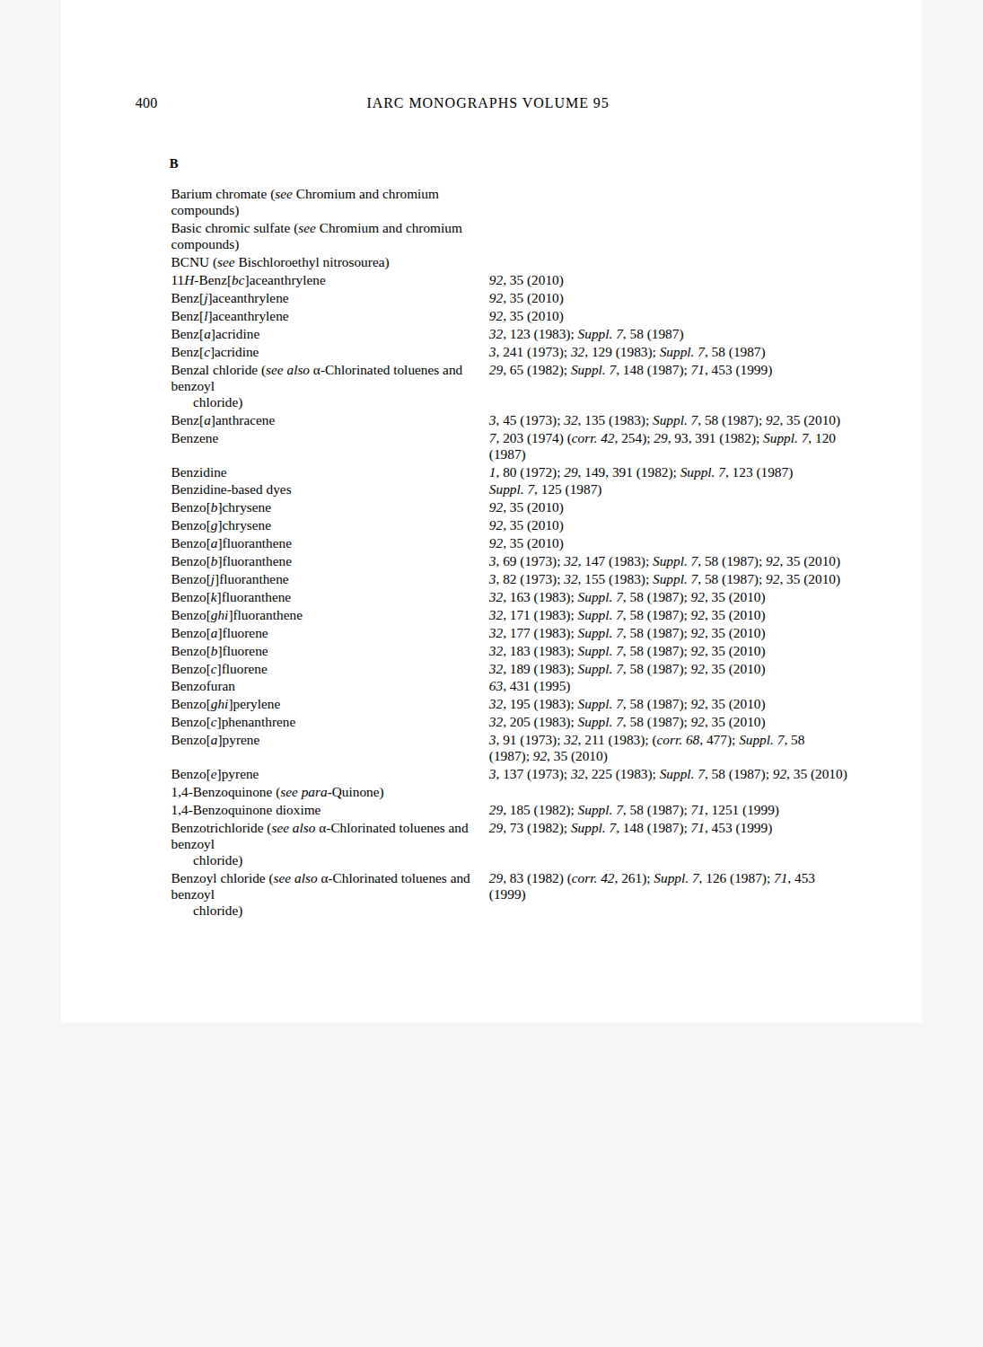400
IARC MONOGRAPHS VOLUME 95
B
| Barium chromate ( see Chromium and chromium compounds) | |
| Basic chromic sulfate ( see Chromium and chromium compounds) | |
| BCNU ( see Bischloroethyl nitrosourea) | |
| 11 H -Benz[ bc ]aceanthrylene | 92 , 35 (2010) |
| Benz[ j ]aceanthrylene | 92 , 35 (2010) |
| Benz[ l ]aceanthrylene | 92 , 35 (2010) |
| Benz[ a ]acridine | 32 , 123 (1983); Suppl. 7 , 58 (1987) |
| Benz[ c ]acridine | 3 , 241 (1973); 32 , 129 (1983); Suppl. 7 , 58 (1987) |
| Benzal chloride ( see also α-Chlorinated toluenes and benzoyl chloride) | 29 , 65 (1982); Suppl. 7 , 148 (1987); 71 , 453 (1999) |
| Benz[ a ]anthracene | 3 , 45 (1973); 32 , 135 (1983); Suppl. 7 , 58 (1987); 92 , 35 (2010) |
| Benzene | 7 , 203 (1974) ( corr. 42 , 254); 29 , 93, 391 (1982); Suppl. 7 , 120 (1987) |
| Benzidine | 1 , 80 (1972); 29 , 149, 391 (1982); Suppl. 7 , 123 (1987) |
| Benzidine-based dyes | Suppl. 7 , 125 (1987) |
| Benzo[ b ]chrysene | 92 , 35 (2010) |
| Benzo[ g ]chrysene | 92 , 35 (2010) |
| Benzo[ a ]fluoranthene | 92 , 35 (2010) |
| Benzo[ b ]fluoranthene | 3 , 69 (1973); 32 , 147 (1983); Suppl. 7 , 58 (1987); 92 , 35 (2010) |
| Benzo[ j ]fluoranthene | 3 , 82 (1973); 32 , 155 (1983); Suppl. 7 , 58 (1987); 92 , 35 (2010) |
| Benzo[ k ]fluoranthene | 32 , 163 (1983); Suppl. 7 , 58 (1987); 92 , 35 (2010) |
| Benzo[ ghi ]fluoranthene | 32 , 171 (1983); Suppl. 7 , 58 (1987); 92 , 35 (2010) |
| Benzo[ a ]fluorene | 32 , 177 (1983); Suppl. 7 , 58 (1987); 92 , 35 (2010) |
| Benzo[ b ]fluorene | 32 , 183 (1983); Suppl. 7 , 58 (1987); 92 , 35 (2010) |
| Benzo[ c ]fluorene | 32 , 189 (1983); Suppl. 7 , 58 (1987); 92 , 35 (2010) |
| Benzofuran | 63 , 431 (1995) |
| Benzo[ ghi ]perylene | 32 , 195 (1983); Suppl. 7 , 58 (1987); 92 , 35 (2010) |
| Benzo[ c ]phenanthrene | 32 , 205 (1983); Suppl. 7 , 58 (1987); 92 , 35 (2010) |
| Benzo[ a ]pyrene | 3 , 91 (1973); 32 , 211 (1983); ( corr. 68 , 477); Suppl. 7 , 58 (1987); 92 , 35 (2010) |
| Benzo[ e ]pyrene | 3 , 137 (1973); 32 , 225 (1983); Suppl. 7 , 58 (1987); 92 , 35 (2010) |
| 1,4-Benzoquinone ( see para -Quinone) | |
| 1,4-Benzoquinone dioxime | 29 , 185 (1982); Suppl. 7 , 58 (1987); 71 , 1251 (1999) |
| Benzotrichloride ( see also α-Chlorinated toluenes and benzoyl chloride) | 29 , 73 (1982); Suppl. 7 , 148 (1987); 71 , 453 (1999) |
| Benzoyl chloride ( see also α-Chlorinated toluenes and benzoyl chloride) | 29 , 83 (1982) ( corr. 42 , 261); Suppl. 7 , 126 (1987); 71 , 453 (1999) |